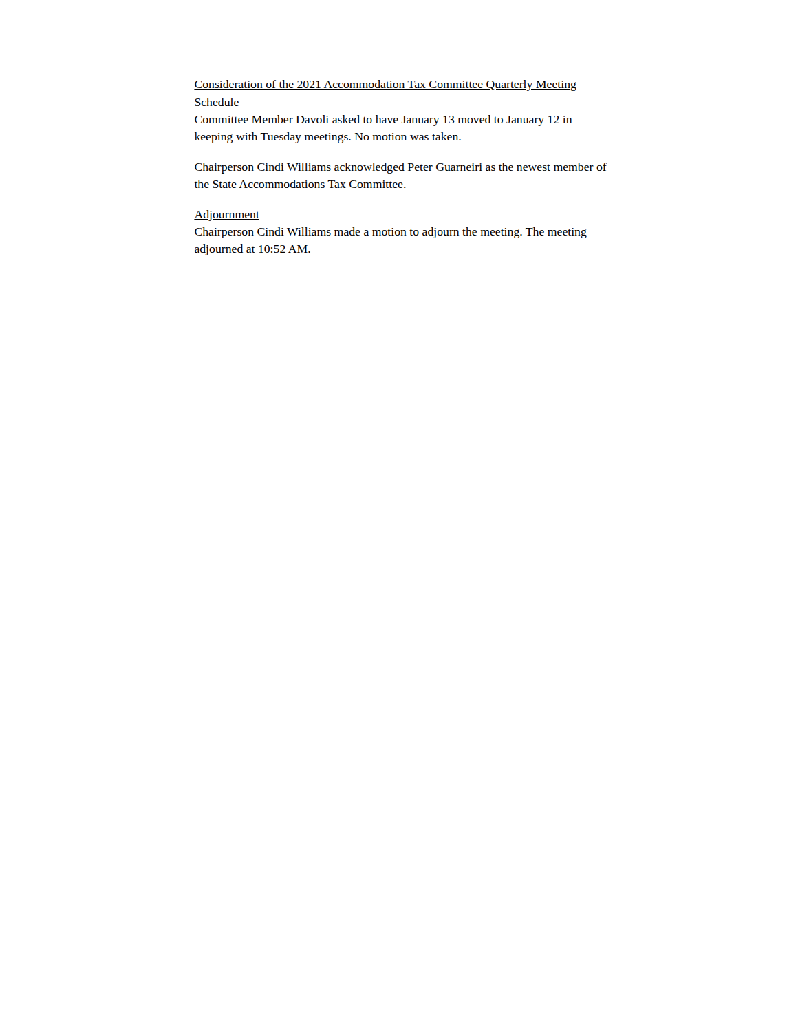Consideration of the 2021 Accommodation Tax Committee Quarterly Meeting Schedule
Committee Member Davoli asked to have January 13 moved to January 12 in keeping with Tuesday meetings. No motion was taken.
Chairperson Cindi Williams acknowledged Peter Guarneiri as the newest member of the State Accommodations Tax Committee.
Adjournment
Chairperson Cindi Williams made a motion to adjourn the meeting. The meeting adjourned at 10:52 AM.